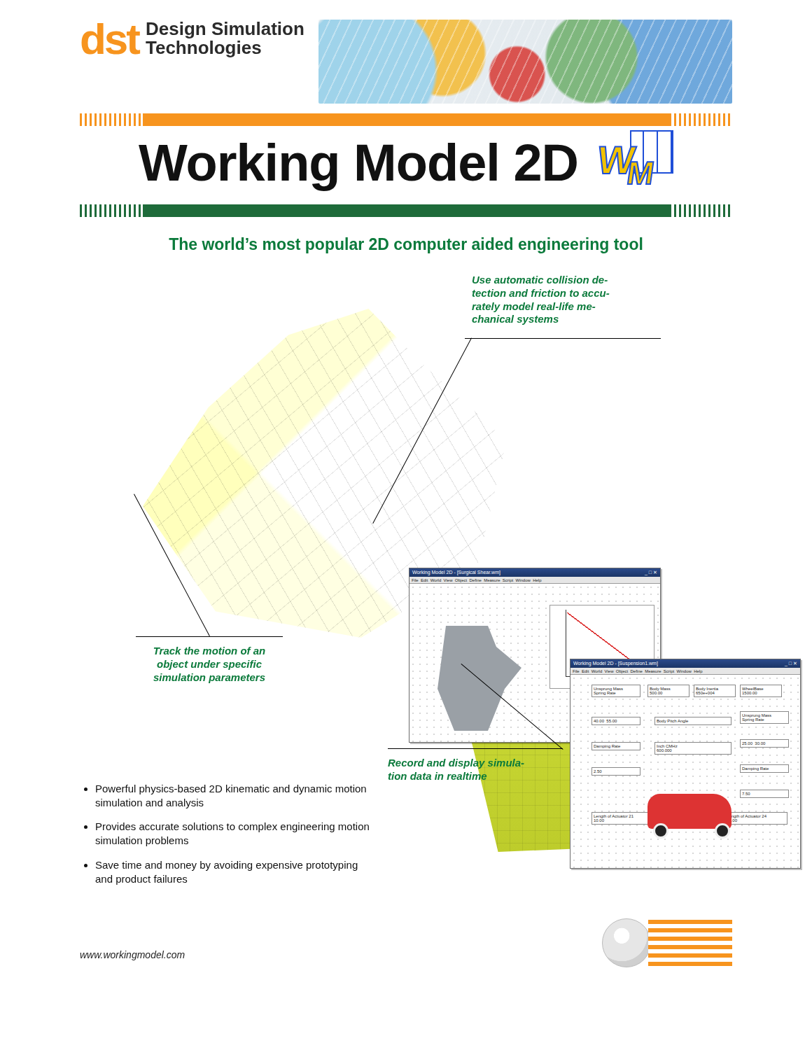dst
Design Simulation Technologies
Working Model 2D
W
M
The world’s most popular 2D computer aided engineering tool
Use automatic collision de-
tection and friction to accu-
rately model real-life me-
chanical systems
Track the motion of an
object under specific
simulation parameters
Working Model 2D - [Surgical Shear.wm]_ □ ✕
File Edit World View Object Define Measure Script Window Help
Working Model 2D - [Suspension1.wm]_ □ ✕
File Edit World View Object Define Measure Script Window Help
Unsprung Mass
Spring Rate
Body Mass
500.00
Body Inertia
650e+004
WheelBase
1500.00
Unsprung Mass
Spring Rate
40.00 55.00
Body Pitch Angle
25.00 30.00
Damping Rate
Inch CMHz
600.000
Damping Rate
2.50
7.50
Length of Actuator 21
10.00
Length of Actuator 24
10.00
Record and display simula-
tion data in realtime
Powerful physics-based 2D kinematic and dynamic motion simulation and analysis
Provides accurate solutions to complex engineering motion simulation problems
Save time and money by avoiding expensive prototyping and product failures
www.workingmodel.com